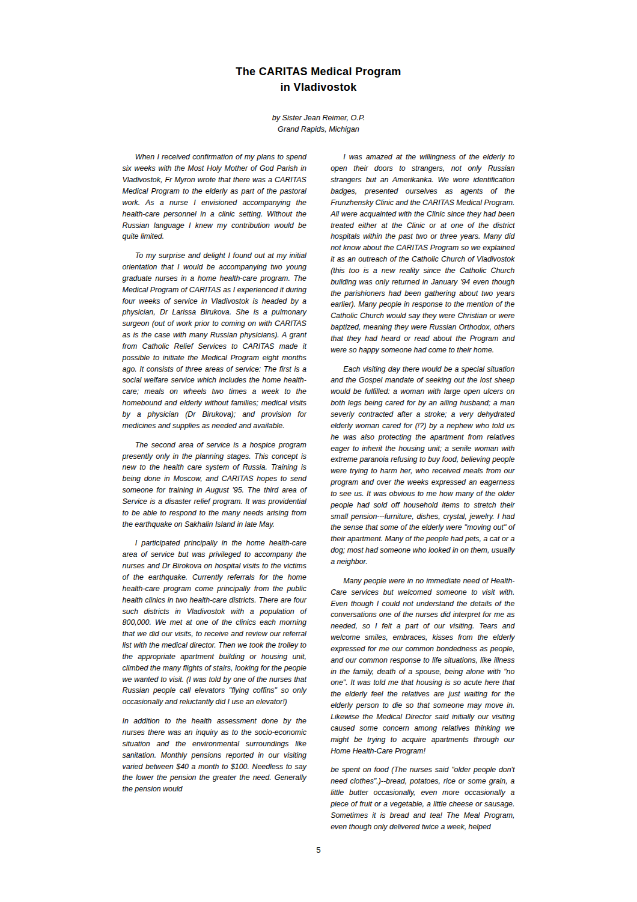The CARITAS Medical Program
in Vladivostok
by Sister Jean Reimer, O.P.
Grand Rapids, Michigan
When I received confirmation of my plans to spend six weeks with the Most Holy Mother of God Parish in Vladivostok, Fr Myron wrote that there was a CARITAS Medical Program to the elderly as part of the pastoral work. As a nurse I envisioned accompanying the health-care personnel in a clinic setting. Without the Russian language I knew my contribution would be quite limited.
To my surprise and delight I found out at my initial orientation that I would be accompanying two young graduate nurses in a home health-care program. The Medical Program of CARITAS as I experienced it during four weeks of service in Vladivostok is headed by a physician, Dr Larissa Birukova. She is a pulmonary surgeon (out of work prior to coming on with CARITAS as is the case with many Russian physicians). A grant from Catholic Relief Services to CARITAS made it possible to initiate the Medical Program eight months ago. It consists of three areas of service: The first is a social welfare service which includes the home health-care; meals on wheels two times a week to the homebound and elderly without families; medical visits by a physician (Dr Birukova); and provision for medicines and supplies as needed and available.
The second area of service is a hospice program presently only in the planning stages. This concept is new to the health care system of Russia. Training is being done in Moscow, and CARITAS hopes to send someone for training in August '95. The third area of Service is a disaster relief program. It was providential to be able to respond to the many needs arising from the earthquake on Sakhalin Island in late May.
I participated principally in the home health-care area of service but was privileged to accompany the nurses and Dr Birokova on hospital visits to the victims of the earthquake. Currently referrals for the home health-care program come principally from the public health clinics in two health-care districts. There are four such districts in Vladivostok with a population of 800,000. We met at one of the clinics each morning that we did our visits, to receive and review our referral list with the medical director. Then we took the trolley to the appropriate apartment building or housing unit, climbed the many flights of stairs, looking for the people we wanted to visit. (I was told by one of the nurses that Russian people call elevators "flying coffins" so only occasionally and reluctantly did I use an elevator!)
In addition to the health assessment done by the nurses there was an inquiry as to the socio-economic situation and the environmental surroundings like sanitation. Monthly pensions reported in our visiting varied between $40 a month to $100. Needless to say the lower the pension the greater the need. Generally the pension would
I was amazed at the willingness of the elderly to open their doors to strangers, not only Russian strangers but an Amerikanka. We wore identification badges, presented ourselves as agents of the Frunzhensky Clinic and the CARITAS Medical Program. All were acquainted with the Clinic since they had been treated either at the Clinic or at one of the district hospitals within the past two or three years. Many did not know about the CARITAS Program so we explained it as an outreach of the Catholic Church of Vladivostok (this too is a new reality since the Catholic Church building was only returned in January '94 even though the parishioners had been gathering about two years earlier). Many people in response to the mention of the Catholic Church would say they were Christian or were baptized, meaning they were Russian Orthodox, others that they had heard or read about the Program and were so happy someone had come to their home.
Each visiting day there would be a special situation and the Gospel mandate of seeking out the lost sheep would be fulfilled: a woman with large open ulcers on both legs being cared for by an ailing husband; a man severly contracted after a stroke; a very dehydrated elderly woman cared for (!?) by a nephew who told us he was also protecting the apartment from relatives eager to inherit the housing unit; a senile woman with extreme paranoia refusing to buy food, believing people were trying to harm her, who received meals from our program and over the weeks expressed an eagerness to see us. It was obvious to me how many of the older people had sold off household items to stretch their small pension---furniture, dishes, crystal, jewelry. I had the sense that some of the elderly were "moving out" of their apartment. Many of the people had pets, a cat or a dog; most had someone who looked in on them, usually a neighbor.
Many people were in no immediate need of Health-Care services but welcomed someone to visit with. Even though I could not understand the details of the conversations one of the nurses did interpret for me as needed, so I felt a part of our visiting. Tears and welcome smiles, embraces, kisses from the elderly expressed for me our common bondedness as people, and our common response to life situations, like illness in the family, death of a spouse, being alone with "no one". It was told me that housing is so acute here that the elderly feel the relatives are just waiting for the elderly person to die so that someone may move in. Likewise the Medical Director said initially our visiting caused some concern among relatives thinking we might be trying to acquire apartments through our Home Health-Care Program!
be spent on food (The nurses said "older people don't need clothes".)--bread, potatoes, rice or some grain, a little butter occasionally, even more occasionally a piece of fruit or a vegetable, a little cheese or sausage. Sometimes it is bread and tea! The Meal Program, even though only delivered twice a week, helped
5